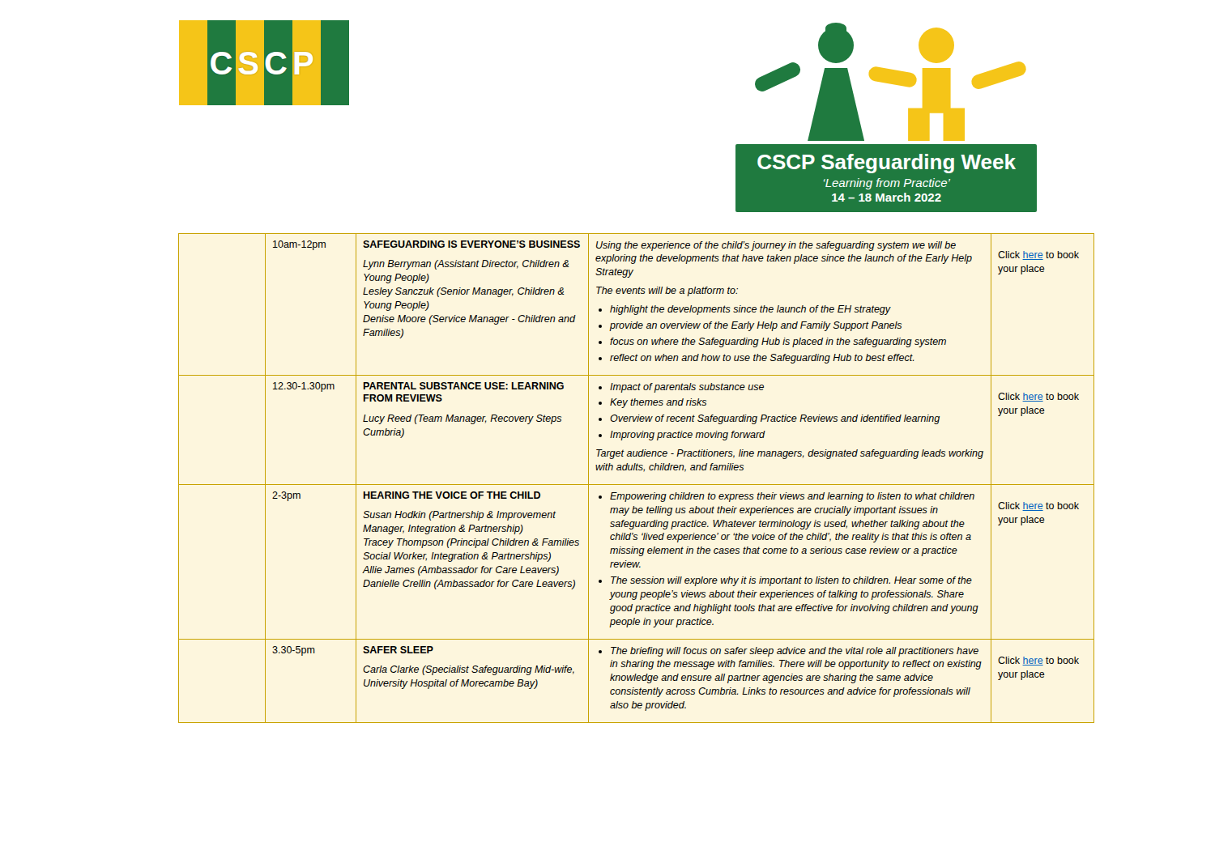CSCP
CSCP Safeguarding Week
‘Learning from Practice’
14 – 18 March 2022
| | 10am-12pm | Safeguarding is everyone’s business Lynn Berryman (Assistant Director, Children & Young People) Lesley Sanczuk (Senior Manager, Children & Young People) Denise Moore (Service Manager - Children and Families) | Using the experience of the child’s journey in the safeguarding system we will be exploring the developments that have taken place since the launch of the Early Help Strategy The events will be a platform to: highlight the developments since the launch of the EH strategy provide an overview of the Early Help and Family Support Panels focus on where the Safeguarding Hub is placed in the safeguarding system reflect on when and how to use the Safeguarding Hub to best effect. | Click here to book your place |
| | 12.30-1.30pm | Parental substance use: learning from reviews Lucy Reed (Team Manager, Recovery Steps Cumbria) | Impact of parentals substance use Key themes and risks Overview of recent Safeguarding Practice Reviews and identified learning Improving practice moving forward Target audience - Practitioners, line managers, designated safeguarding leads working with adults, children, and families | Click here to book your place |
| | 2-3pm | Hearing the voice of the child Susan Hodkin (Partnership & Improvement Manager, Integration & Partnership) Tracey Thompson (Principal Children & Families Social Worker, Integration & Partnerships) Allie James (Ambassador for Care Leavers) Danielle Crellin (Ambassador for Care Leavers) | Empowering children to express their views and learning to listen to what children may be telling us about their experiences are crucially important issues in safeguarding practice. Whatever terminology is used, whether talking about the child’s ‘lived experience’ or ‘the voice of the child’, the reality is that this is often a missing element in the cases that come to a serious case review or a practice review. The session will explore why it is important to listen to children. Hear some of the young people’s views about their experiences of talking to professionals. Share good practice and highlight tools that are effective for involving children and young people in your practice. | Click here to book your place |
| | 3.30-5pm | Safer sleep Carla Clarke (Specialist Safeguarding Mid-wife, University Hospital of Morecambe Bay) | The briefing will focus on safer sleep advice and the vital role all practitioners have in sharing the message with families. There will be opportunity to reflect on existing knowledge and ensure all partner agencies are sharing the same advice consistently across Cumbria. Links to resources and advice for professionals will also be provided. | Click here to book your place |